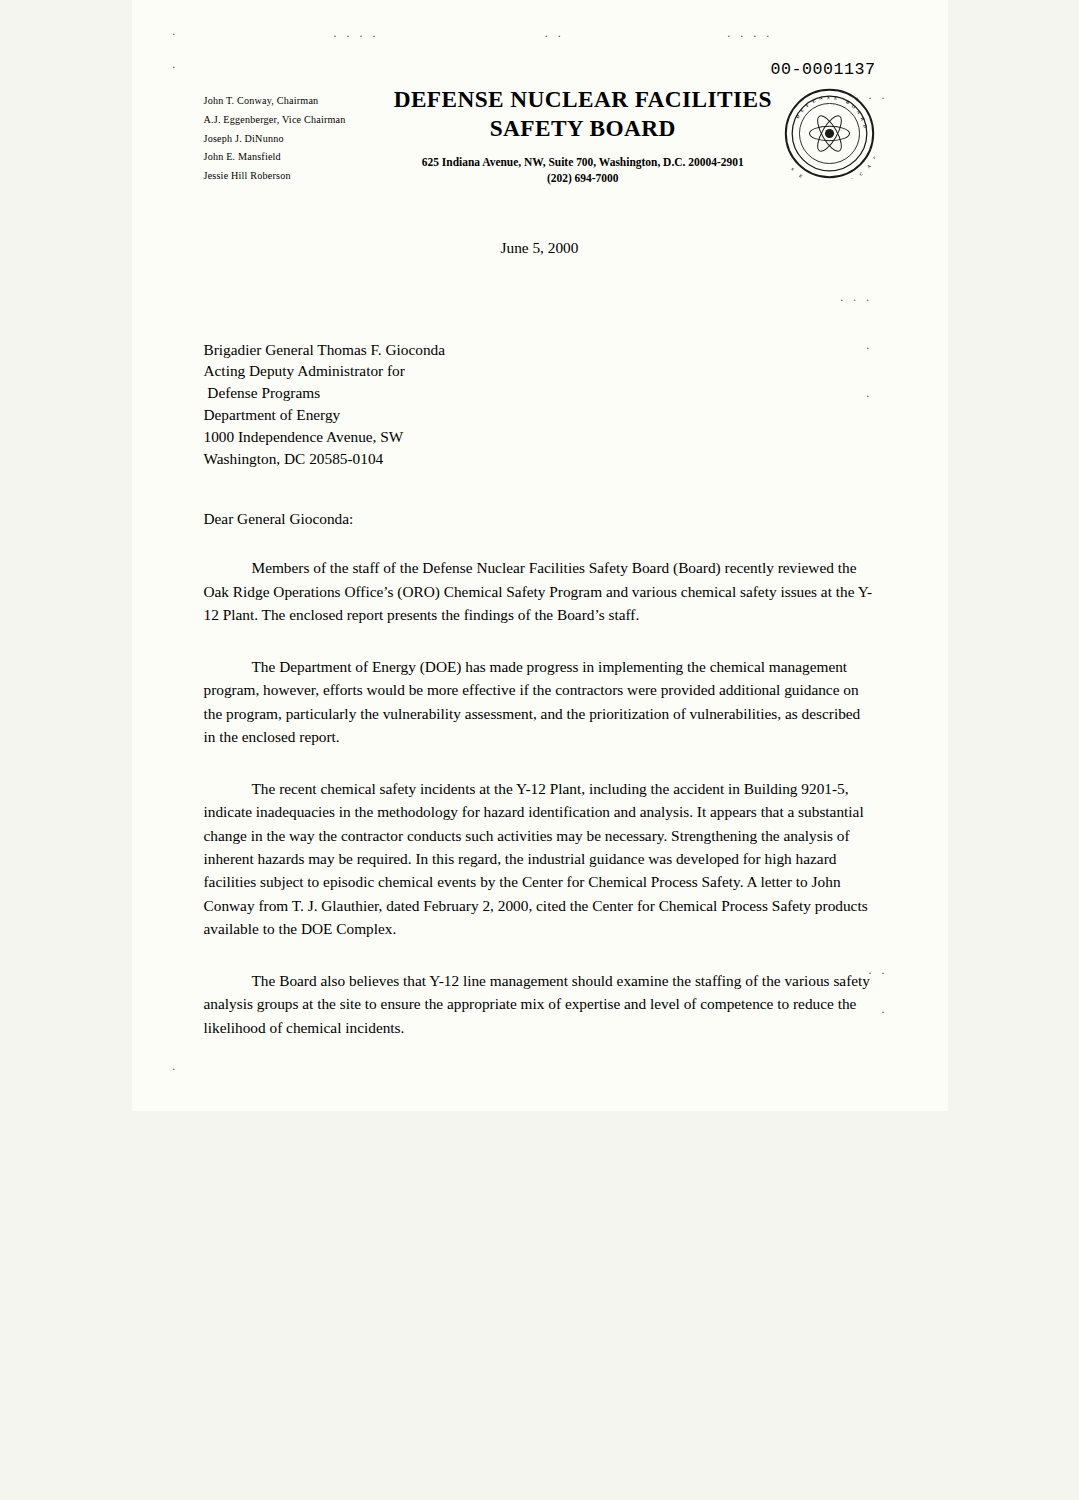· · · · · · · · · · · · · · · · · · · · · · · ·
00-0001137
John T. Conway, Chairman
A.J. Eggenberger, Vice Chairman
Joseph J. DiNunno
John E. Mansfield
Jessie Hill Roberson
DEFENSE NUCLEAR FACILITIES
SAFETY BOARD
625 Indiana Avenue, NW, Suite 700, Washington, D.C. 20004-2901
(202) 694-7000
D E F E N S E B O A R D F A C I L I T I E S
June 5, 2000
Brigadier General Thomas F. Gioconda
Acting Deputy Administrator for
Defense Programs
Department of Energy
1000 Independence Avenue, SW
Washington, DC 20585-0104
Dear General Gioconda:
Members of the staff of the Defense Nuclear Facilities Safety Board (Board) recently reviewed the Oak Ridge Operations Office’s (ORO) Chemical Safety Program and various chemical safety issues at the Y-12 Plant. The enclosed report presents the findings of the Board’s staff.
The Department of Energy (DOE) has made progress in implementing the chemical management program, however, efforts would be more effective if the contractors were provided additional guidance on the program, particularly the vulnerability assessment, and the prioritization of vulnerabilities, as described in the enclosed report.
The recent chemical safety incidents at the Y-12 Plant, including the accident in Building 9201-5, indicate inadequacies in the methodology for hazard identification and analysis. It appears that a substantial change in the way the contractor conducts such activities may be necessary. Strengthening the analysis of inherent hazards may be required. In this regard, the industrial guidance was developed for high hazard facilities subject to episodic chemical events by the Center for Chemical Process Safety. A letter to John Conway from T. J. Glauthier, dated February 2, 2000, cited the Center for Chemical Process Safety products available to the DOE Complex.
The Board also believes that Y-12 line management should examine the staffing of the various safety analysis groups at the site to ensure the appropriate mix of expertise and level of competence to reduce the likelihood of chemical incidents.